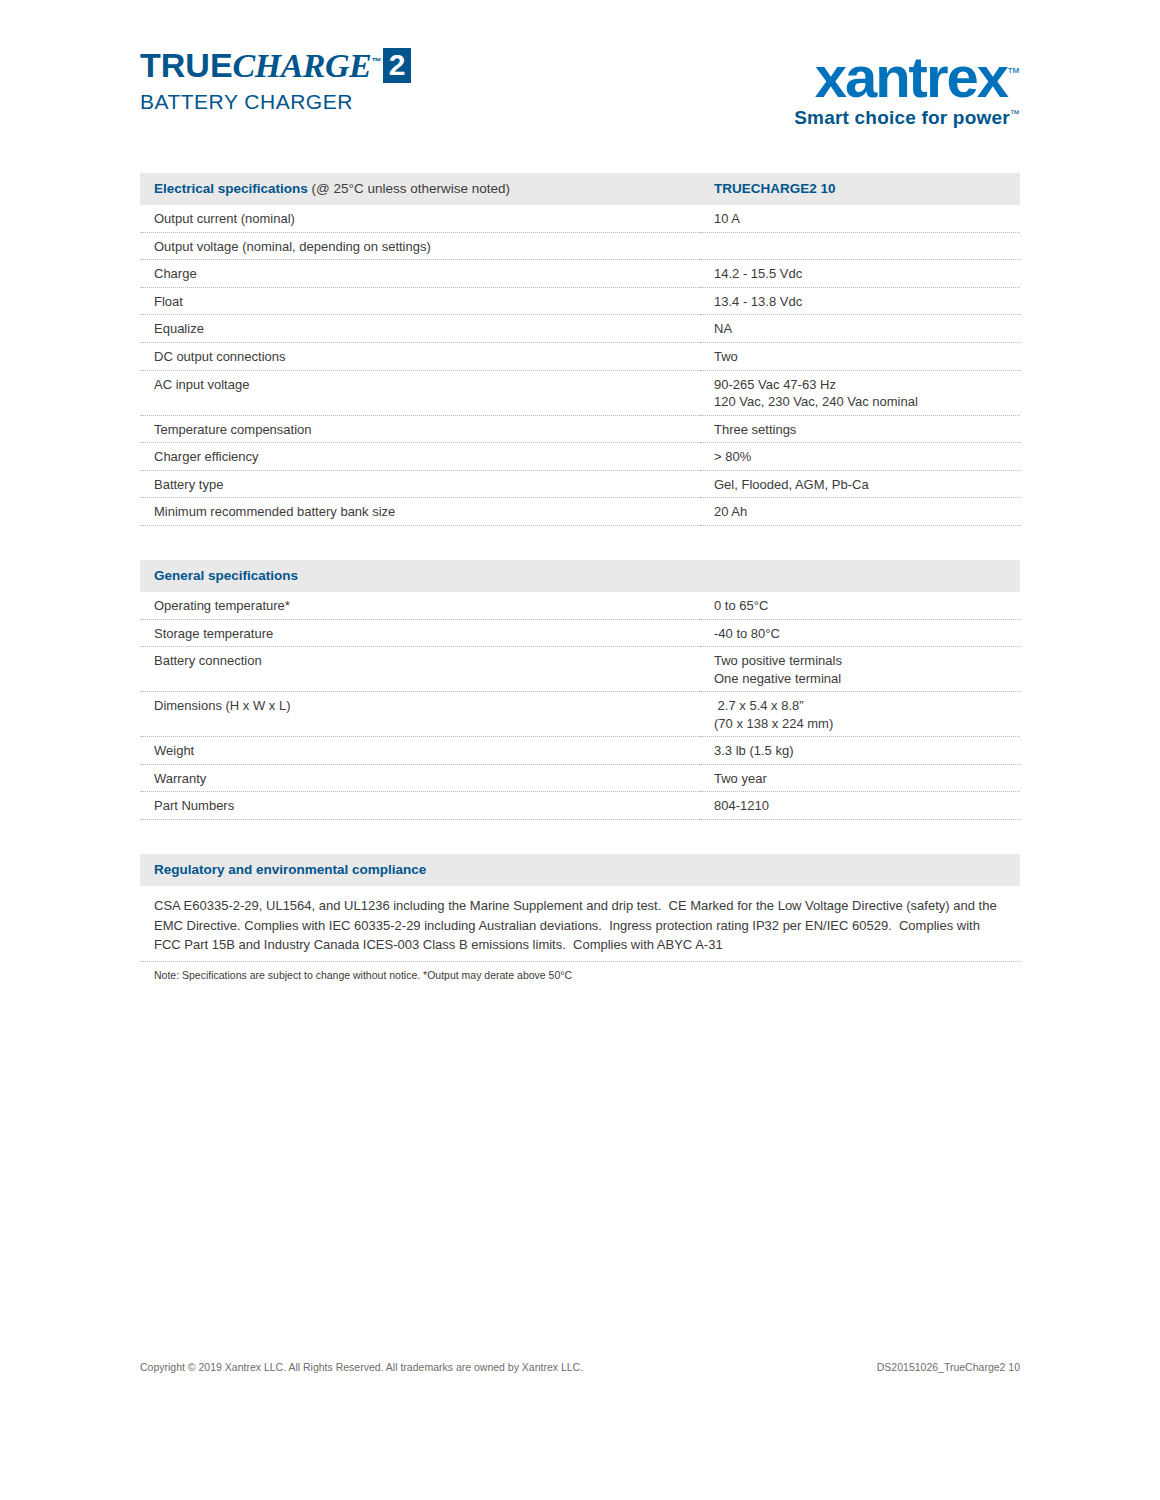TRUE CHARGE™2
BATTERY CHARGER
xantrex™
Smart choice for power™
Electrical specifications (@ 25°C unless otherwise noted)
TRUECHARGE2 10
| Output current (nominal) | 10 A |
| Output voltage (nominal, depending on settings) | |
| Charge | 14.2 - 15.5 Vdc |
| Float | 13.4 - 13.8 Vdc |
| Equalize | NA |
| DC output connections | Two |
| AC input voltage | 90-265 Vac 47-63 Hz |
| | 120 Vac, 230 Vac, 240 Vac nominal |
| Temperature compensation | Three settings |
| Charger efficiency | > 80% |
| Battery type | Gel, Flooded, AGM, Pb-Ca |
| Minimum recommended battery bank size | 20 Ah |
General specifications
| Operating temperature* | 0 to 65°C |
| Storage temperature | -40 to 80°C |
| Battery connection | Two positive terminals |
| | One negative terminal |
| Dimensions (H x W x L) | 2.7 x 5.4 x 8.8” |
| | (70 x 138 x 224 mm) |
| Weight | 3.3 lb (1.5 kg) |
| Warranty | Two year |
| Part Numbers | 804-1210 |
Regulatory and environmental compliance
CSA E60335-2-29, UL1564, and UL1236 including the Marine Supplement and drip test. CE Marked for the Low Voltage Directive (safety) and the EMC Directive. Complies with IEC 60335-2-29 including Australian deviations. Ingress protection rating IP32 per EN/IEC 60529. Complies with FCC Part 15B and Industry Canada ICES-003 Class B emissions limits. Complies with ABYC A-31
Note: Specifications are subject to change without notice. *Output may derate above 50°C
Copyright © 2019 Xantrex LLC. All Rights Reserved. All trademarks are owned by Xantrex LLC.
DS20151026_TrueCharge2 10